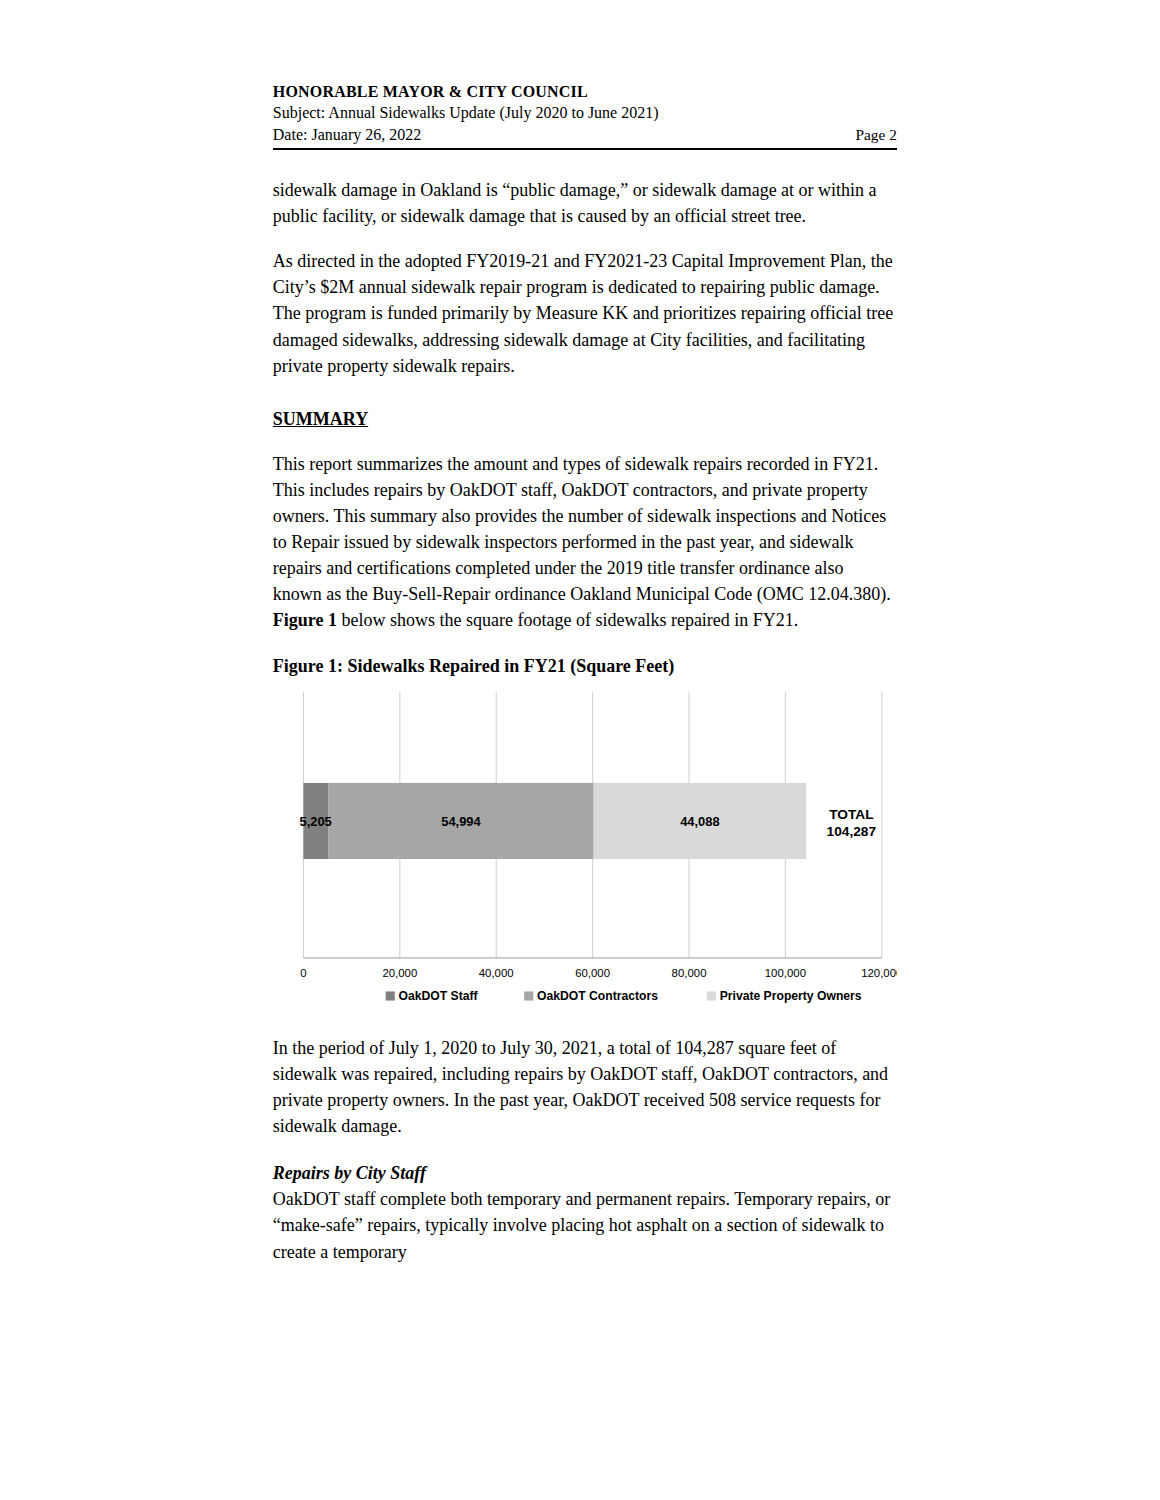HONORABLE MAYOR & CITY COUNCIL
Subject: Annual Sidewalks Update (July 2020 to June 2021)
Date: January 26, 2022 Page 2
sidewalk damage in Oakland is “public damage,” or sidewalk damage at or within a public facility, or sidewalk damage that is caused by an official street tree.
As directed in the adopted FY2019-21 and FY2021-23 Capital Improvement Plan, the City’s $2M annual sidewalk repair program is dedicated to repairing public damage. The program is funded primarily by Measure KK and prioritizes repairing official tree damaged sidewalks, addressing sidewalk damage at City facilities, and facilitating private property sidewalk repairs.
SUMMARY
This report summarizes the amount and types of sidewalk repairs recorded in FY21. This includes repairs by OakDOT staff, OakDOT contractors, and private property owners. This summary also provides the number of sidewalk inspections and Notices to Repair issued by sidewalk inspectors performed in the past year, and sidewalk repairs and certifications completed under the 2019 title transfer ordinance also known as the Buy-Sell-Repair ordinance Oakland Municipal Code (OMC 12.04.380). Figure 1 below shows the square footage of sidewalks repaired in FY21.
Figure 1: Sidewalks Repaired in FY21 (Square Feet)
5,205 54,994 44,088 TOTAL 104,287 0 20,000 40,000 60,000 80,000 100,000 120,000 OakDOT Staff OakDOT Contractors Private Property Owners
In the period of July 1, 2020 to July 30, 2021, a total of 104,287 square feet of sidewalk was repaired, including repairs by OakDOT staff, OakDOT contractors, and private property owners. In the past year, OakDOT received 508 service requests for sidewalk damage.
Repairs by City Staff
OakDOT staff complete both temporary and permanent repairs. Temporary repairs, or “make-safe” repairs, typically involve placing hot asphalt on a section of sidewalk to create a temporary